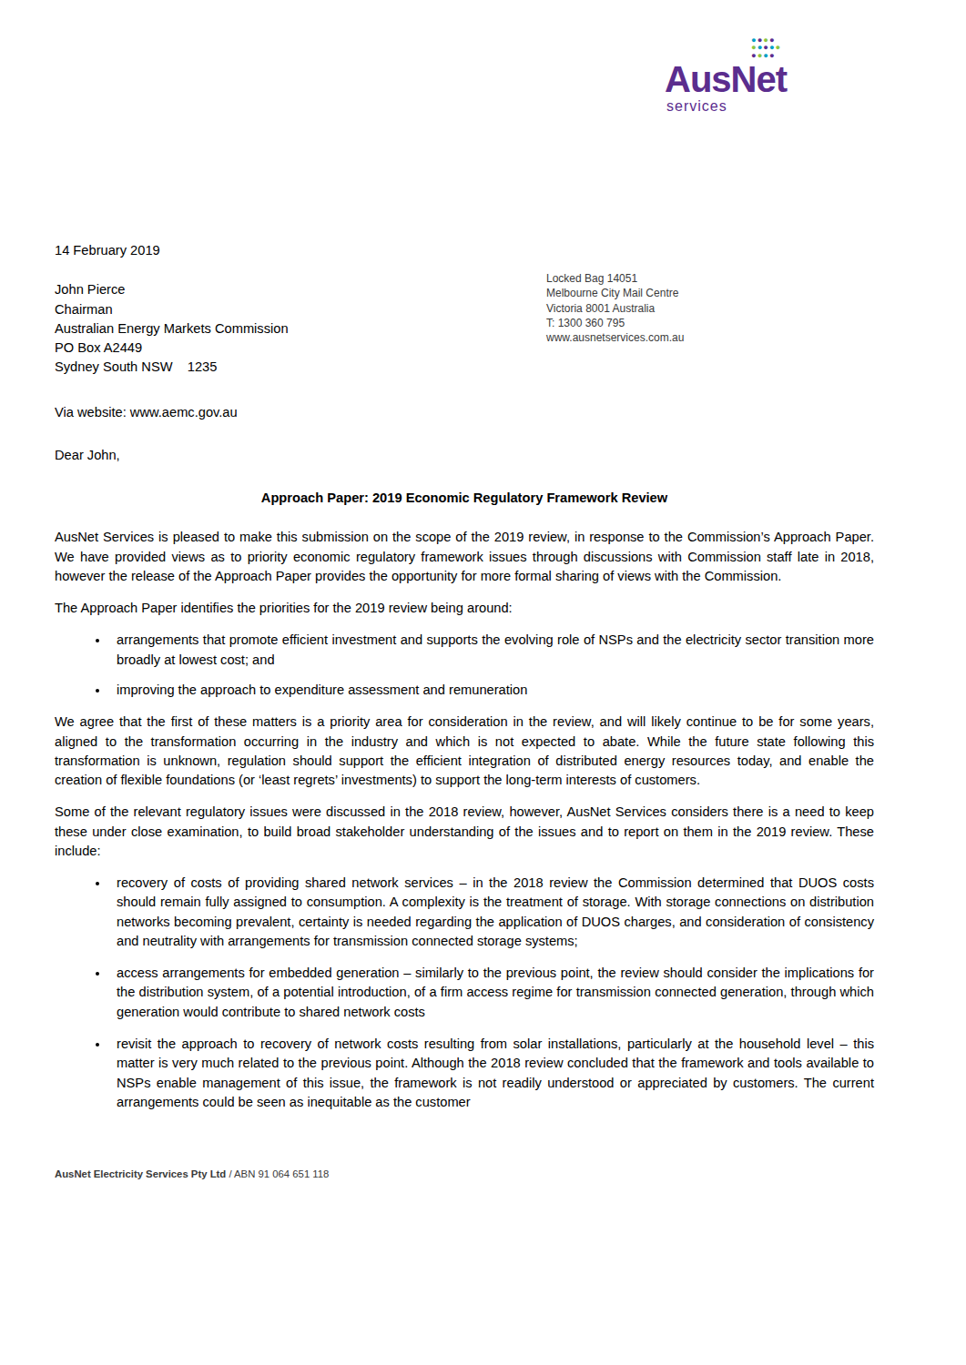●●●●
●●●●●
●●●●
AusNet
services
14 February 2019
John Pierce
Chairman
Australian Energy Markets Commission
PO Box A2449
Sydney South NSW 1235
Locked Bag 14051
Melbourne City Mail Centre
Victoria 8001 Australia
T: 1300 360 795
www.ausnetservices.com.au
Via website: www.aemc.gov.au
Dear John,
Approach Paper: 2019 Economic Regulatory Framework Review
AusNet Services is pleased to make this submission on the scope of the 2019 review, in response to the Commission’s Approach Paper. We have provided views as to priority economic regulatory framework issues through discussions with Commission staff late in 2018, however the release of the Approach Paper provides the opportunity for more formal sharing of views with the Commission.
The Approach Paper identifies the priorities for the 2019 review being around:
arrangements that promote efficient investment and supports the evolving role of NSPs and the electricity sector transition more broadly at lowest cost; and
improving the approach to expenditure assessment and remuneration
We agree that the first of these matters is a priority area for consideration in the review, and will likely continue to be for some years, aligned to the transformation occurring in the industry and which is not expected to abate. While the future state following this transformation is unknown, regulation should support the efficient integration of distributed energy resources today, and enable the creation of flexible foundations (or ‘least regrets’ investments) to support the long-term interests of customers.
Some of the relevant regulatory issues were discussed in the 2018 review, however, AusNet Services considers there is a need to keep these under close examination, to build broad stakeholder understanding of the issues and to report on them in the 2019 review. These include:
recovery of costs of providing shared network services – in the 2018 review the Commission determined that DUOS costs should remain fully assigned to consumption. A complexity is the treatment of storage. With storage connections on distribution networks becoming prevalent, certainty is needed regarding the application of DUOS charges, and consideration of consistency and neutrality with arrangements for transmission connected storage systems;
access arrangements for embedded generation – similarly to the previous point, the review should consider the implications for the distribution system, of a potential introduction, of a firm access regime for transmission connected generation, through which generation would contribute to shared network costs
revisit the approach to recovery of network costs resulting from solar installations, particularly at the household level – this matter is very much related to the previous point. Although the 2018 review concluded that the framework and tools available to NSPs enable management of this issue, the framework is not readily understood or appreciated by customers. The current arrangements could be seen as inequitable as the customer
AusNet Electricity Services Pty Ltd / ABN 91 064 651 118